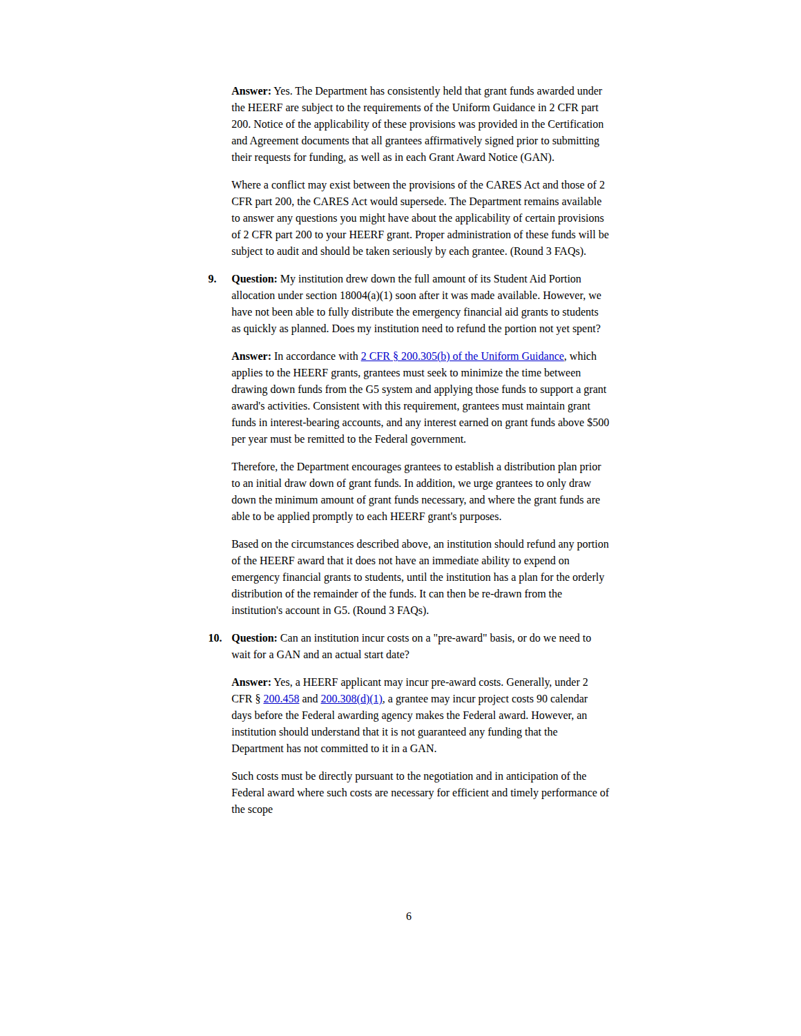Answer: Yes. The Department has consistently held that grant funds awarded under the HEERF are subject to the requirements of the Uniform Guidance in 2 CFR part 200. Notice of the applicability of these provisions was provided in the Certification and Agreement documents that all grantees affirmatively signed prior to submitting their requests for funding, as well as in each Grant Award Notice (GAN).
Where a conflict may exist between the provisions of the CARES Act and those of 2 CFR part 200, the CARES Act would supersede. The Department remains available to answer any questions you might have about the applicability of certain provisions of 2 CFR part 200 to your HEERF grant. Proper administration of these funds will be subject to audit and should be taken seriously by each grantee. (Round 3 FAQs).
9.
Question: My institution drew down the full amount of its Student Aid Portion allocation under section 18004(a)(1) soon after it was made available. However, we have not been able to fully distribute the emergency financial aid grants to students as quickly as planned. Does my institution need to refund the portion not yet spent?
Answer: In accordance with 2 CFR § 200.305(b) of the Uniform Guidance, which applies to the HEERF grants, grantees must seek to minimize the time between drawing down funds from the G5 system and applying those funds to support a grant award's activities. Consistent with this requirement, grantees must maintain grant funds in interest-bearing accounts, and any interest earned on grant funds above $500 per year must be remitted to the Federal government.
Therefore, the Department encourages grantees to establish a distribution plan prior to an initial draw down of grant funds. In addition, we urge grantees to only draw down the minimum amount of grant funds necessary, and where the grant funds are able to be applied promptly to each HEERF grant's purposes.
Based on the circumstances described above, an institution should refund any portion of the HEERF award that it does not have an immediate ability to expend on emergency financial grants to students, until the institution has a plan for the orderly distribution of the remainder of the funds. It can then be re-drawn from the institution's account in G5. (Round 3 FAQs).
10.
Question: Can an institution incur costs on a "pre-award" basis, or do we need to wait for a GAN and an actual start date?
Answer: Yes, a HEERF applicant may incur pre-award costs. Generally, under 2 CFR § 200.458 and 200.308(d)(1), a grantee may incur project costs 90 calendar days before the Federal awarding agency makes the Federal award. However, an institution should understand that it is not guaranteed any funding that the Department has not committed to it in a GAN.
Such costs must be directly pursuant to the negotiation and in anticipation of the Federal award where such costs are necessary for efficient and timely performance of the scope
6